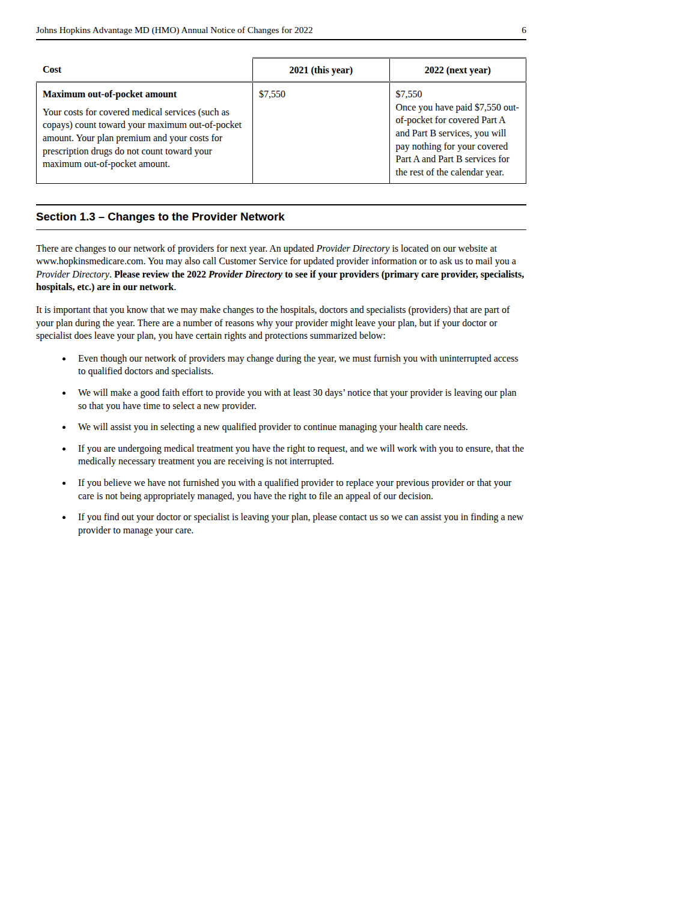Johns Hopkins Advantage MD (HMO) Annual Notice of Changes for 2022 6
| Cost | 2021 (this year) | 2022 (next year) |
| --- | --- | --- |
| Maximum out-of-pocket amount Your costs for covered medical services (such as copays) count toward your maximum out-of-pocket amount. Your plan premium and your costs for prescription drugs do not count toward your maximum out-of-pocket amount. | $7,550 | $7,550 Once you have paid $7,550 out-of-pocket for covered Part A and Part B services, you will pay nothing for your covered Part A and Part B services for the rest of the calendar year. |
Section 1.3 – Changes to the Provider Network
There are changes to our network of providers for next year. An updated Provider Directory is located on our website at www.hopkinsmedicare.com. You may also call Customer Service for updated provider information or to ask us to mail you a Provider Directory. Please review the 2022 Provider Directory to see if your providers (primary care provider, specialists, hospitals, etc.) are in our network.
It is important that you know that we may make changes to the hospitals, doctors and specialists (providers) that are part of your plan during the year. There are a number of reasons why your provider might leave your plan, but if your doctor or specialist does leave your plan, you have certain rights and protections summarized below:
Even though our network of providers may change during the year, we must furnish you with uninterrupted access to qualified doctors and specialists.
We will make a good faith effort to provide you with at least 30 days’ notice that your provider is leaving our plan so that you have time to select a new provider.
We will assist you in selecting a new qualified provider to continue managing your health care needs.
If you are undergoing medical treatment you have the right to request, and we will work with you to ensure, that the medically necessary treatment you are receiving is not interrupted.
If you believe we have not furnished you with a qualified provider to replace your previous provider or that your care is not being appropriately managed, you have the right to file an appeal of our decision.
If you find out your doctor or specialist is leaving your plan, please contact us so we can assist you in finding a new provider to manage your care.